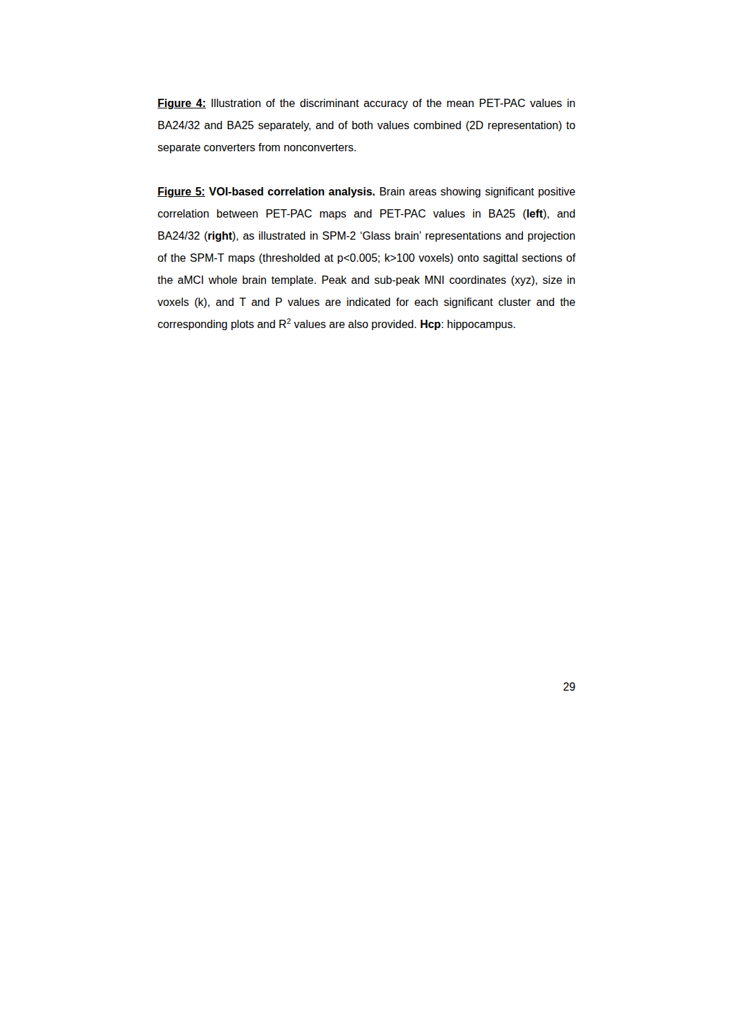Figure 4: Illustration of the discriminant accuracy of the mean PET-PAC values in BA24/32 and BA25 separately, and of both values combined (2D representation) to separate converters from nonconverters.
Figure 5: VOI-based correlation analysis. Brain areas showing significant positive correlation between PET-PAC maps and PET-PAC values in BA25 (left), and BA24/32 (right), as illustrated in SPM-2 ‘Glass brain’ representations and projection of the SPM-T maps (thresholded at p<0.005; k>100 voxels) onto sagittal sections of the aMCI whole brain template. Peak and sub-peak MNI coordinates (xyz), size in voxels (k), and T and P values are indicated for each significant cluster and the corresponding plots and R2 values are also provided. Hcp: hippocampus.
29